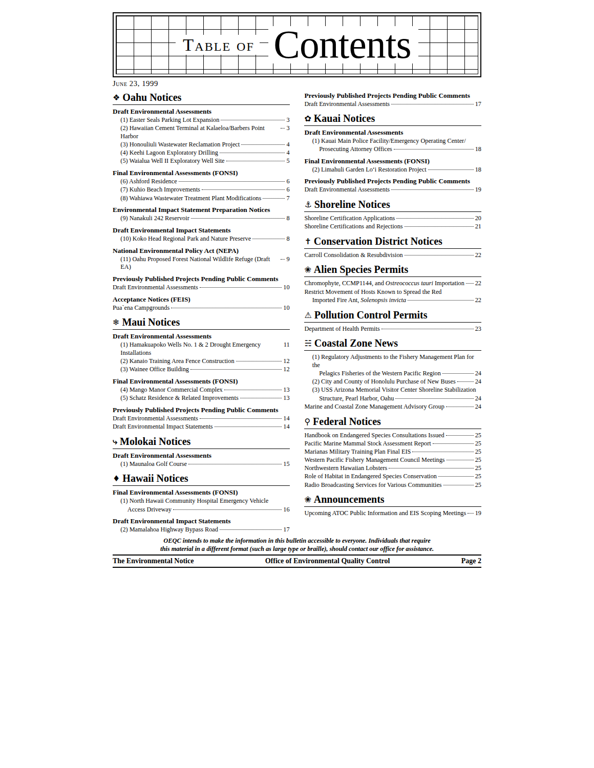Table of Contents
June 23, 1999
❖Oahu Notices
Draft Environmental Assessments
(1) Easter Seals Parking Lot Expansion 3
(2) Hawaiian Cement Terminal at Kalaeloa/Barbers Point Harbor 3
(3) Honouliuli Wastewater Reclamation Project 4
(4) Keehi Lagoon Exploratory Drilling 4
(5) Waialua Well II Exploratory Well Site 5
Final Environmental Assessments (FONSI)
(6) Ashford Residence 6
(7) Kuhio Beach Improvements 6
(8) Wahiawa Wastewater Treatment Plant Modifications 7
Environmental Impact Statement Preparation Notices
(9) Nanakuli 242 Reservoir 8
Draft Environmental Impact Statements
(10) Koko Head Regional Park and Nature Preserve 8
National Environmental Policy Act (NEPA)
(11) Oahu Proposed Forest National Wildlife Refuge (Draft EA) 9
Previously Published Projects Pending Public Comments
Draft Environmental Assessments 10
Acceptance Notices (FEIS)
Pua`ena Campgrounds 10
❄Maui Notices
Draft Environmental Assessments
(1) Hamakuapoko Wells No. 1 & 2 Drought Emergency Installations 11
(2) Kanaio Training Area Fence Construction 12
(3) Wainee Office Building 12
Final Environmental Assessments (FONSI)
(4) Mango Manor Commercial Complex 13
(5) Schatz Residence & Related Improvements 13
Previously Published Projects Pending Public Comments
Draft Environmental Assessments 14
Draft Environmental Impact Statements 14
⤷Molokai Notices
Draft Environmental Assessments
(1) Maunaloa Golf Course 15
♦Hawaii Notices
Final Environmental Assessments (FONSI)
(1) North Hawaii Community Hospital Emergency Vehicle
Access Driveway 16
Draft Environmental Impact Statements
(2) Mamalahoa Highway Bypass Road 17
Previously Published Projects Pending Public Comments
Draft Environmental Assessments 17
✿Kauai Notices
Draft Environmental Assessments
(1) Kauai Main Police Facility/Emergency Operating Center/
Prosecuting Attorney Offices 18
Final Environmental Assessments (FONSI)
(2) Limahuli Garden Lo‘i Restoration Project 18
Previously Published Projects Pending Public Comments
Draft Environmental Assessments 19
⚓Shoreline Notices
Shoreline Certification Applications 20
Shoreline Certifications and Rejections 21
✝Conservation District Notices
Carroll Consolidation & Resubdivision 22
❀Alien Species Permits
Chromophyte, CCMP1144, and Ostreococcus tauri Importation 22
Restrict Movement of Hosts Known to Spread the Red
Imported Fire Ant, Solenopsis invicta 22
⚠Pollution Control Permits
Department of Health Permits 23
☵Coastal Zone News
(1) Regulatory Adjustments to the Fishery Management Plan for the
Pelagics Fisheries of the Western Pacific Region 24
(2) City and County of Honolulu Purchase of New Buses 24
(3) USS Arizona Memorial Visitor Center Shoreline Stabilization
Structure, Pearl Harbor, Oahu 24
Marine and Coastal Zone Management Advisory Group 24
⚲Federal Notices
Handbook on Endangered Species Consultations Issued 25
Pacific Marine Mammal Stock Assessment Report 25
Marianas Military Training Plan Final EIS 25
Western Pacific Fishery Management Council Meetings 25
Northwestern Hawaiian Lobsters 25
Role of Habitat in Endangered Species Conservation 25
Radio Broadcasting Services for Various Communities 25
❀Announcements
Upcoming ATOC Public Information and EIS Scoping Meetings 19
OEQC intends to make the information in this bulletin accessible to everyone. Individuals that require
this material in a different format (such as large type or braille), should contact our office for assistance.
The Environmental Notice
Office of Environmental Quality Control
Page 2